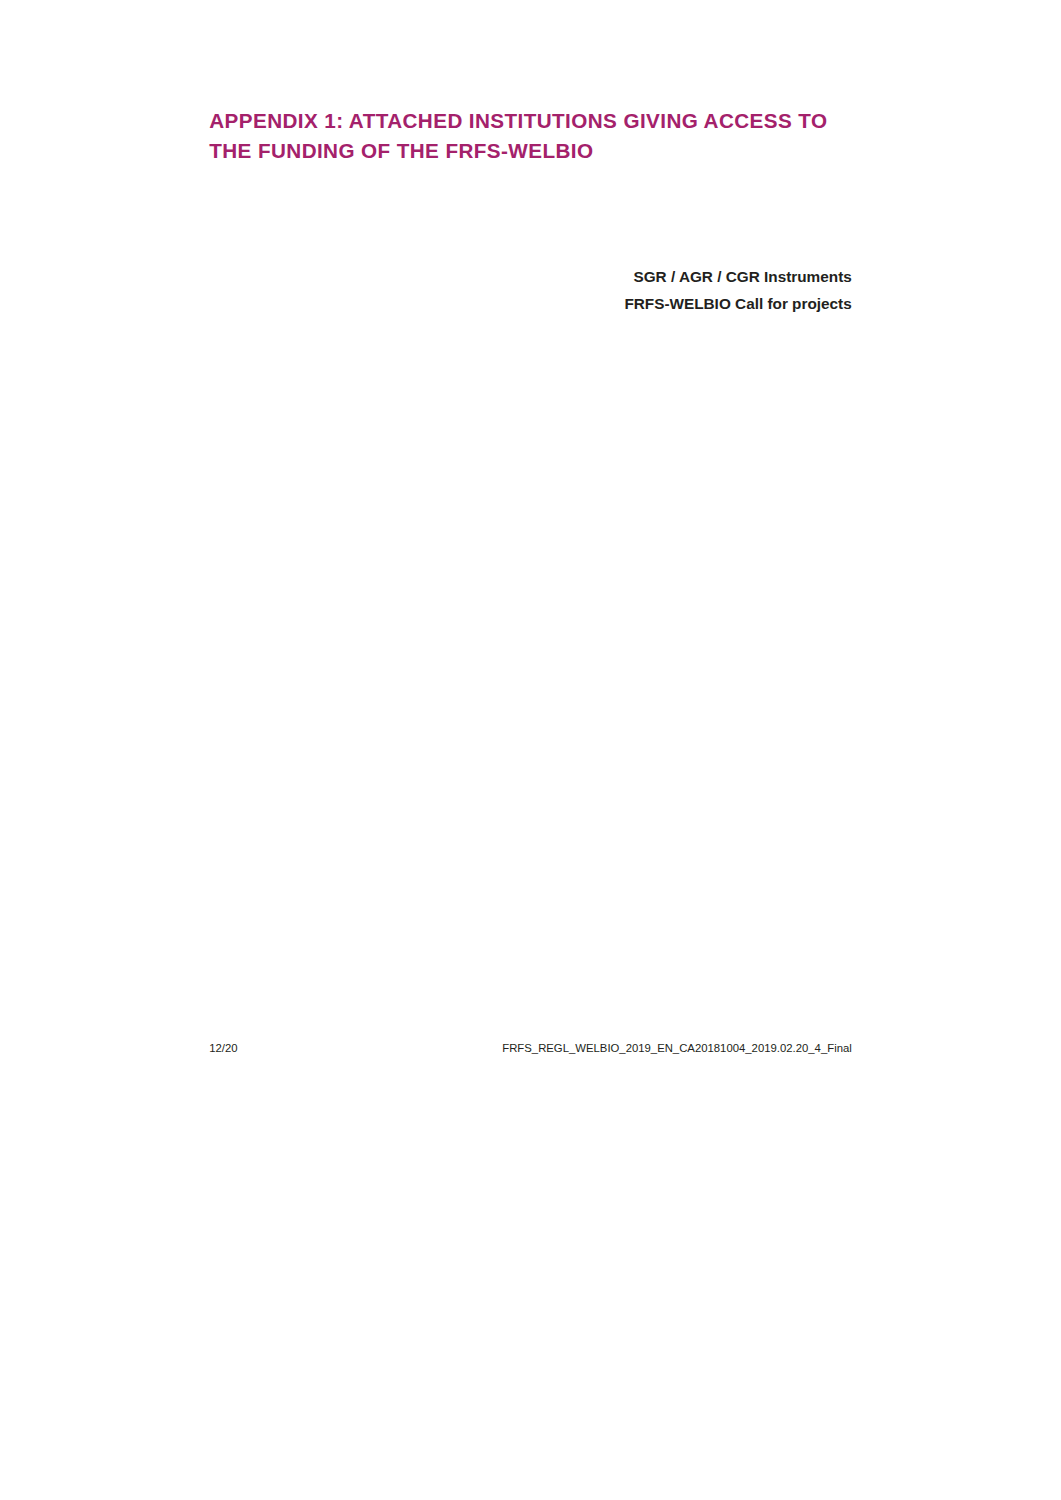Appendix 1: Attached institutions giving access to the funding of the FRFS-WELBIO
SGR / AGR / CGR Instruments
FRFS-WELBIO Call for projects
12/20 FRFS_REGL_WELBIO_2019_EN_CA20181004_2019.02.20_4_Final